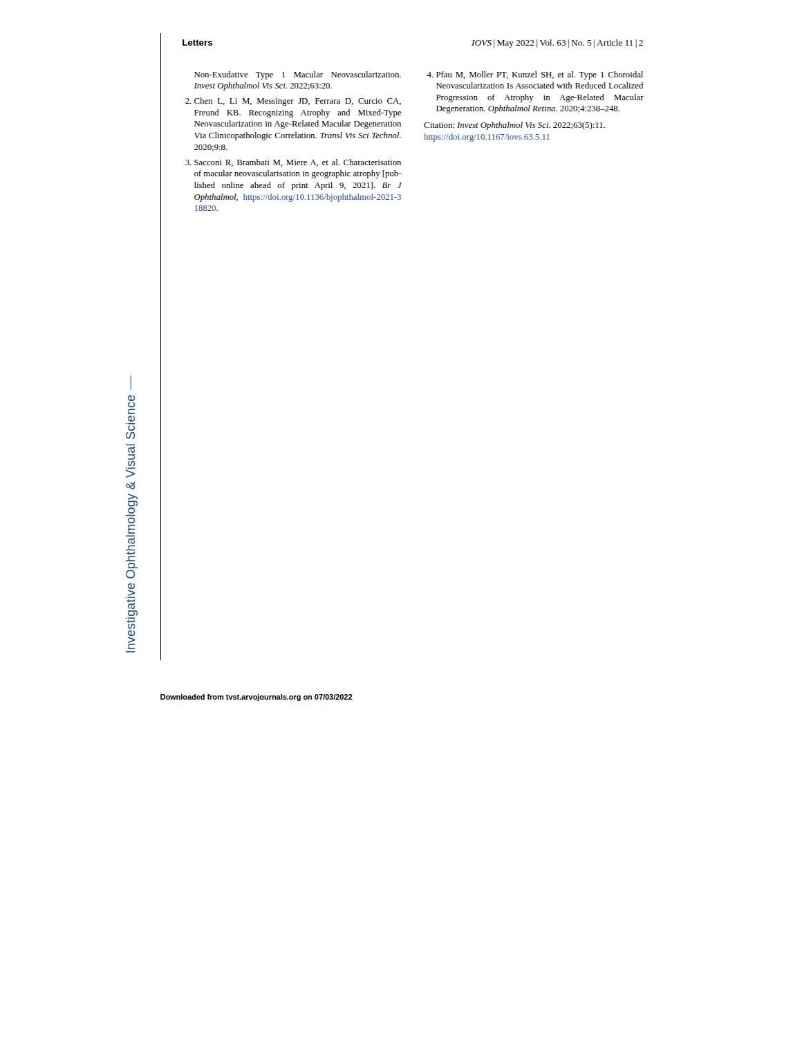Investigative Ophthalmology & Visual Science
Letters
IOVS|May 2022|Vol. 63|No. 5|Article 11|2
Non-Exudative Type 1 Macular Neovascularization. Invest Ophthalmol Vis Sci. 2022;63:20.
2. Chen L, Li M, Messinger JD, Ferrara D, Curcio CA, Freund KB. Recognizing Atrophy and Mixed-Type Neovascularization in Age-Related Macular Degeneration Via Clinicopathologic Correlation. Transl Vis Sci Technol. 2020;9:8.
3. Sacconi R, Brambati M, Miere A, et al. Characterisation of macular neovascularisation in geographic atrophy [published online ahead of print April 9, 2021]. Br J Ophthalmol, https://doi.org/10.1136/bjophthalmol-2021-318820.
4. Pfau M, Moller PT, Kunzel SH, et al. Type 1 Choroidal Neovascularization Is Associated with Reduced Localized Progression of Atrophy in Age-Related Macular Degeneration. Ophthalmol Retina. 2020;4:238–248.
Citation: Invest Ophthalmol Vis Sci. 2022;63(5):11. https://doi.org/10.1167/iovs.63.5.11
Downloaded from tvst.arvojournals.org on 07/03/2022